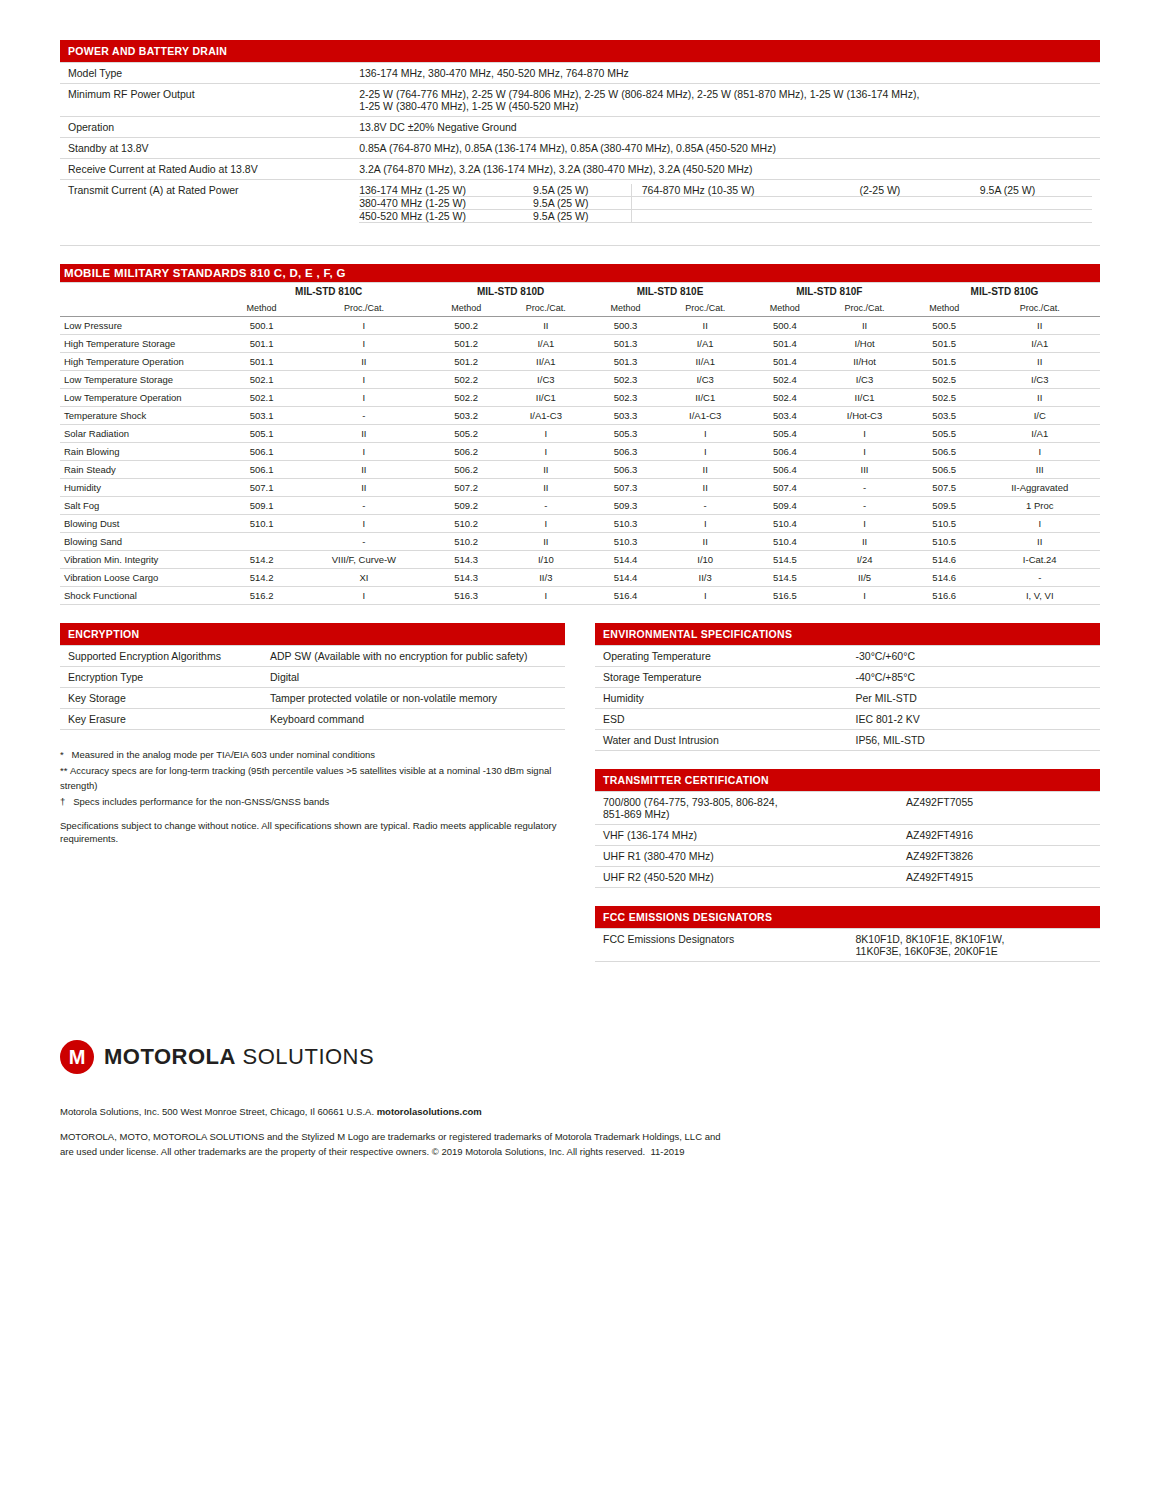| POWER AND BATTERY DRAIN |
| Model Type | 136-174 MHz, 380-470 MHz, 450-520 MHz, 764-870 MHz |
| Minimum RF Power Output | 2-25 W (764-776 MHz), 2-25 W (794-806 MHz), 2-25 W (806-824 MHz), 2-25 W (851-870 MHz), 1-25 W (136-174 MHz), 1-25 W (380-470 MHz), 1-25 W (450-520 MHz) |
| Operation | 13.8V DC ±20% Negative Ground |
| Standby at 13.8V | 0.85A (764-870 MHz), 0.85A (136-174 MHz), 0.85A (380-470 MHz), 0.85A (450-520 MHz) |
| Receive Current at Rated Audio at 13.8V | 3.2A (764-870 MHz), 3.2A (136-174 MHz), 3.2A (380-470 MHz), 3.2A (450-520 MHz) |
| Transmit Current (A) at Rated Power | / 136-174 MHz (1-25 W) / 9.5A (25 W) / 764-870 MHz (10-35 W) / (2-25 W) / 9.5A (25 W) / / 380-470 MHz (1-25 W) / 9.5A (25 W) / / / / / 450-520 MHz (1-25 W) / 9.5A (25 W) / / / / |
| MOBILE MILITARY STANDARDS 810 C, D, E , F, G |
| | MIL-STD 810C | MIL-STD 810D | MIL-STD 810E | MIL-STD 810F | MIL-STD 810G |
| | Method | Proc./Cat. | Method | Proc./Cat. | Method | Proc./Cat. | Method | Proc./Cat. | Method | Proc./Cat. |
| Low Pressure | 500.1 | I | 500.2 | II | 500.3 | II | 500.4 | II | 500.5 | II |
| High Temperature Storage | 501.1 | I | 501.2 | I/A1 | 501.3 | I/A1 | 501.4 | I/Hot | 501.5 | I/A1 |
| High Temperature Operation | 501.1 | II | 501.2 | II/A1 | 501.3 | II/A1 | 501.4 | II/Hot | 501.5 | II |
| Low Temperature Storage | 502.1 | I | 502.2 | I/C3 | 502.3 | I/C3 | 502.4 | I/C3 | 502.5 | I/C3 |
| Low Temperature Operation | 502.1 | I | 502.2 | II/C1 | 502.3 | II/C1 | 502.4 | II/C1 | 502.5 | II |
| Temperature Shock | 503.1 | - | 503.2 | I/A1-C3 | 503.3 | I/A1-C3 | 503.4 | I/Hot-C3 | 503.5 | I/C |
| Solar Radiation | 505.1 | II | 505.2 | I | 505.3 | I | 505.4 | I | 505.5 | I/A1 |
| Rain Blowing | 506.1 | I | 506.2 | I | 506.3 | I | 506.4 | I | 506.5 | I |
| Rain Steady | 506.1 | II | 506.2 | II | 506.3 | II | 506.4 | III | 506.5 | III |
| Humidity | 507.1 | II | 507.2 | II | 507.3 | II | 507.4 | - | 507.5 | II-Aggravated |
| Salt Fog | 509.1 | - | 509.2 | - | 509.3 | - | 509.4 | - | 509.5 | 1 Proc |
| Blowing Dust | 510.1 | I | 510.2 | I | 510.3 | I | 510.4 | I | 510.5 | I |
| Blowing Sand | | - | 510.2 | II | 510.3 | II | 510.4 | II | 510.5 | II |
| Vibration Min. Integrity | 514.2 | VIII/F, Curve-W | 514.3 | I/10 | 514.4 | I/10 | 514.5 | I/24 | 514.6 | I-Cat.24 |
| Vibration Loose Cargo | 514.2 | XI | 514.3 | II/3 | 514.4 | II/3 | 514.5 | II/5 | 514.6 | - |
| Shock Functional | 516.2 | I | 516.3 | I | 516.4 | I | 516.5 | I | 516.6 | I, V, VI |
| ENCRYPTION |
| Supported Encryption Algorithms | ADP SW (Available with no encryption for public safety) |
| Encryption Type | Digital |
| Key Storage | Tamper protected volatile or non-volatile memory |
| Key Erasure | Keyboard command |
* Measured in the analog mode per TIA/EIA 603 under nominal conditions
** Accuracy specs are for long-term tracking (95th percentile values >5 satellites visible at a nominal -130 dBm signal strength)
† Specs includes performance for the non-GNSS/GNSS bands
Specifications subject to change without notice. All specifications shown are typical. Radio meets applicable regulatory requirements.
| ENVIRONMENTAL SPECIFICATIONS |
| Operating Temperature | -30°C/+60°C |
| Storage Temperature | -40°C/+85°C |
| Humidity | Per MIL-STD |
| ESD | IEC 801-2 KV |
| Water and Dust Intrusion | IP56, MIL-STD |
| TRANSMITTER CERTIFICATION |
| 700/800 (764-775, 793-805, 806-824, 851-869 MHz) | AZ492FT7055 |
| VHF (136-174 MHz) | AZ492FT4916 |
| UHF R1 (380-470 MHz) | AZ492FT3826 |
| UHF R2 (450-520 MHz) | AZ492FT4915 |
| FCC EMISSIONS DESIGNATORS |
| FCC Emissions Designators | 8K10F1D, 8K10F1E, 8K10F1W, 11K0F3E, 16K0F3E, 20K0F1E |
M
MOTOROLA SOLUTIONS
Motorola Solutions, Inc. 500 West Monroe Street, Chicago, Il 60661 U.S.A. motorolasolutions.com
MOTOROLA, MOTO, MOTOROLA SOLUTIONS and the Stylized M Logo are trademarks or registered trademarks of Motorola Trademark Holdings, LLC and
are used under license. All other trademarks are the property of their respective owners. © 2019 Motorola Solutions, Inc. All rights reserved. 11-2019